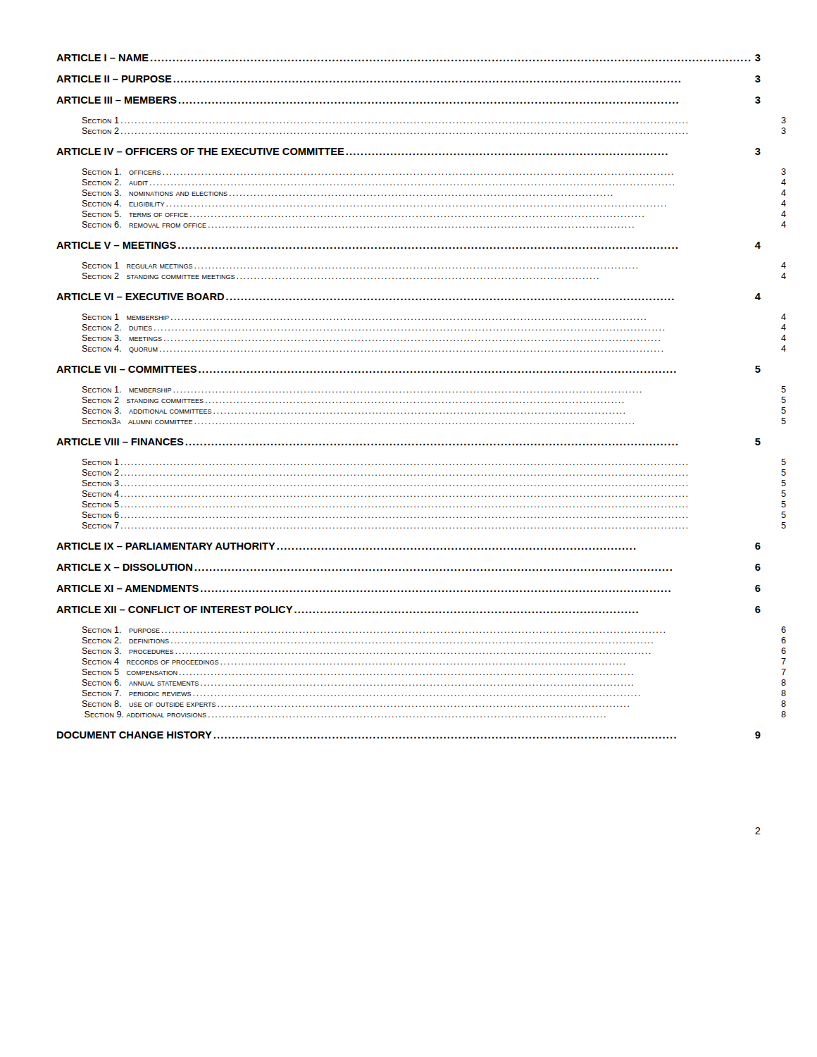ARTICLE I – NAME .................................................................................................................................................................. 3
ARTICLE II – PURPOSE ......................................................................................................................................... 3
ARTICLE III – MEMBERS ....................................................................................................................................... 3
Section 1 ................................................................................................................................................................. 3
Section 2 ................................................................................................................................................................. 3
ARTICLE IV – OFFICERS OF THE EXECUTIVE COMMITTEE ....................................................................................... 3
Section 1. officers ................................................................................................................................................. 3
Section 2. audit ..................................................................................................................................................... 4
Section 3. nominations and elections ............................................................................................................. 4
Section 4. eligibility .............................................................................................................................................. 4
Section 5. terms of office ................................................................................................................................. 4
Section 6. removal from office ......................................................................................................................... 4
ARTICLE V – MEETINGS ....................................................................................................................................... 4
Section 1 regular meetings .............................................................................................................................. 4
Section 2 standing committee meetings ....................................................................................................... 4
ARTICLE VI – EXECUTIVE BOARD ......................................................................................................................... 4
Section 1 membership ....................................................................................................................................... 4
Section 2. duties ................................................................................................................................................. 4
Section 3. meetings ............................................................................................................................................. 4
Section 4. quorum ............................................................................................................................................... 4
ARTICLE VII – COMMITTEES ................................................................................................................................. 5
Section 1. membership ..................................................................................................................................... 5
Section 2 standing committees ....................................................................................................................... 5
Section 3. additional committees ..................................................................................................................... 5
Section3a alumni committee ............................................................................................................................. 5
ARTICLE VIII – FINANCES ..................................................................................................................................... 5
Section 1 ................................................................................................................................................................. 5
Section 2 ................................................................................................................................................................. 5
Section 3 ................................................................................................................................................................. 5
Section 4 ................................................................................................................................................................. 5
Section 5 ................................................................................................................................................................. 5
Section 6 ................................................................................................................................................................. 5
Section 7 ................................................................................................................................................................. 5
ARTICLE IX – PARLIAMENTARY AUTHORITY ................................................................................................. 6
ARTICLE X – DISSOLUTION ................................................................................................................................. 6
ARTICLE XI – AMENDMENTS ............................................................................................................................... 6
ARTICLE XII – CONFLICT OF INTEREST POLICY ............................................................................................. 6
Section 1. purpose ............................................................................................................................................... 6
Section 2. definitions ......................................................................................................................................... 6
Section 3. procedures ....................................................................................................................................... 6
Section 4 records of proceedings ................................................................................................................... 7
Section 5 compensation ................................................................................................................................. 7
Section 6. annual statements ........................................................................................................................... 8
Section 7. periodic reviews ............................................................................................................................... 8
Section 8. use of outside experts ..................................................................................................................... 8
Section 9. additional provisions ................................................................................................................. 8
DOCUMENT CHANGE HISTORY ............................................................................................................................. 9
2